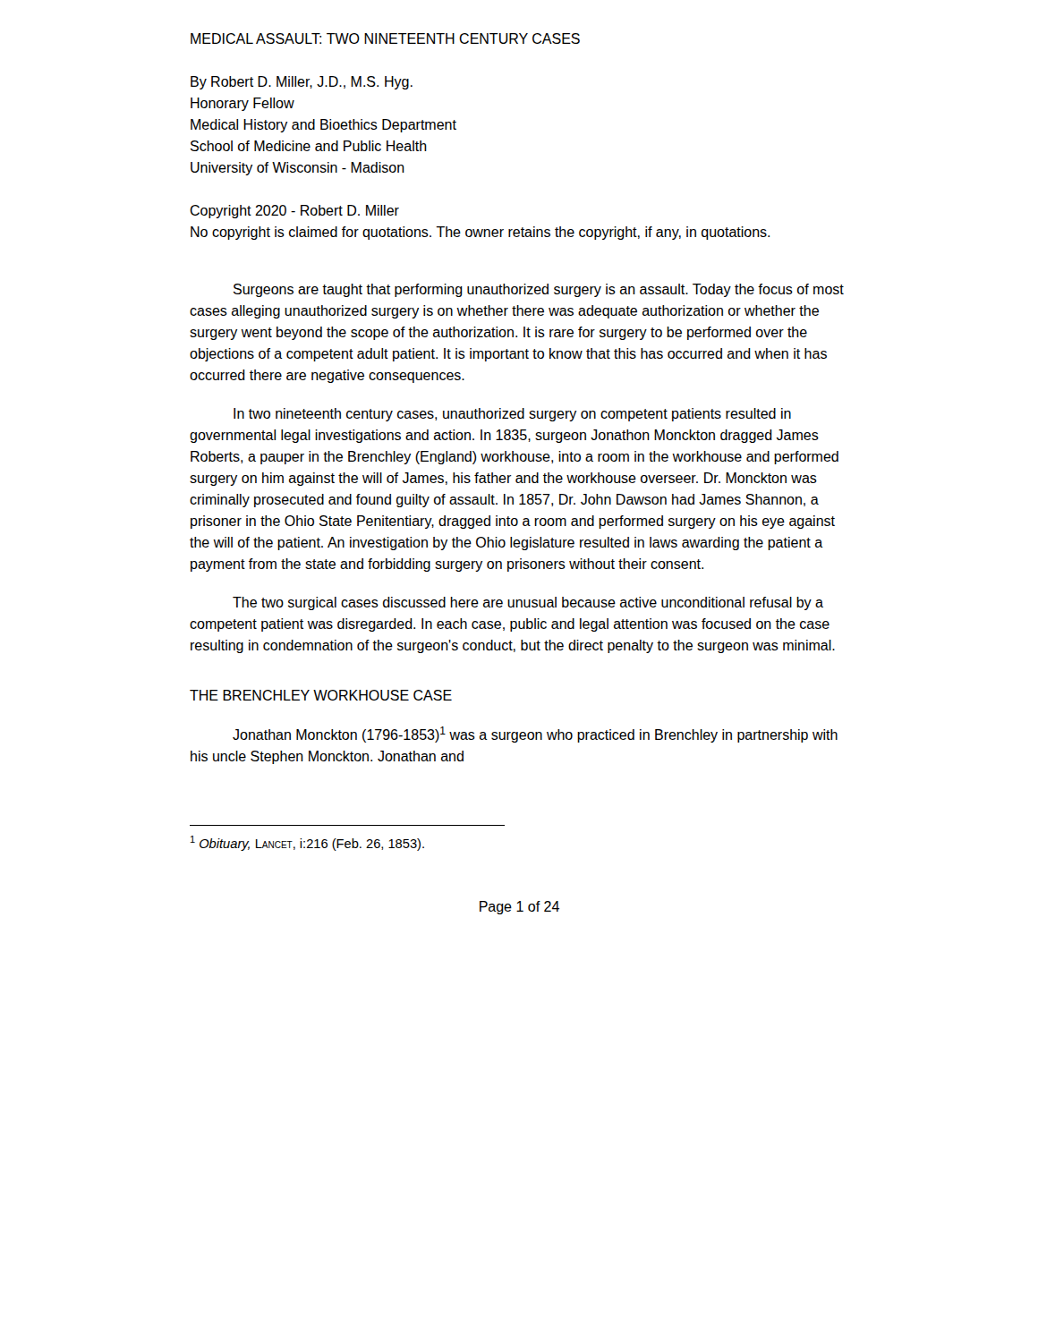Medical Assault: Two Nineteenth Century Cases
By Robert D. Miller, J.D., M.S. Hyg.
Honorary Fellow
Medical History and Bioethics Department
School of Medicine and Public Health
University of Wisconsin - Madison
Copyright 2020 - Robert D. Miller
No copyright is claimed for quotations. The owner retains the copyright, if any, in quotations.
Surgeons are taught that performing unauthorized surgery is an assault. Today the focus of most cases alleging unauthorized surgery is on whether there was adequate authorization or whether the surgery went beyond the scope of the authorization. It is rare for surgery to be performed over the objections of a competent adult patient. It is important to know that this has occurred and when it has occurred there are negative consequences.
In two nineteenth century cases, unauthorized surgery on competent patients resulted in governmental legal investigations and action. In 1835, surgeon Jonathon Monckton dragged James Roberts, a pauper in the Brenchley (England) workhouse, into a room in the workhouse and performed surgery on him against the will of James, his father and the workhouse overseer. Dr. Monckton was criminally prosecuted and found guilty of assault. In 1857, Dr. John Dawson had James Shannon, a prisoner in the Ohio State Penitentiary, dragged into a room and performed surgery on his eye against the will of the patient. An investigation by the Ohio legislature resulted in laws awarding the patient a payment from the state and forbidding surgery on prisoners without their consent.
The two surgical cases discussed here are unusual because active unconditional refusal by a competent patient was disregarded. In each case, public and legal attention was focused on the case resulting in condemnation of the surgeon's conduct, but the direct penalty to the surgeon was minimal.
The Brenchley Workhouse Case
Jonathan Monckton (1796-1853)1 was a surgeon who practiced in Brenchley in partnership with his uncle Stephen Monckton. Jonathan and
1 Obituary, Lancet, i:216 (Feb. 26, 1853).
Page 1 of 24